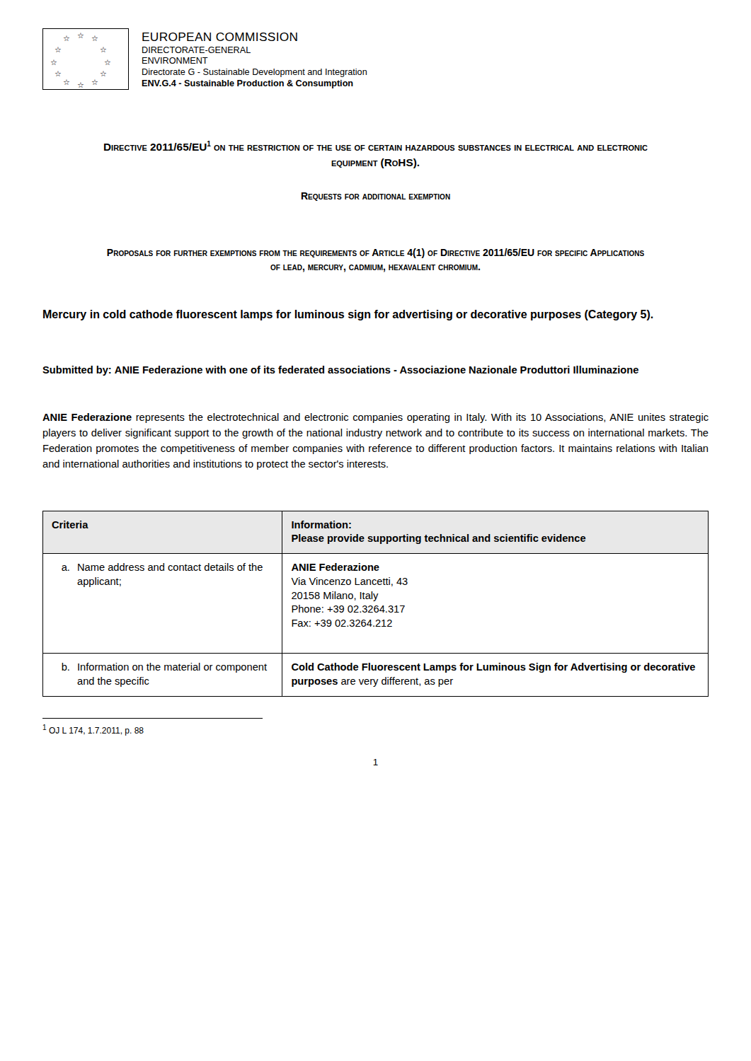☆ ☆ ☆ ☆ ☆ ☆ ☆ ☆ ☆ ☆ ☆ ☆
EUROPEAN COMMISSION
DIRECTORATE-GENERAL
ENVIRONMENT
Directorate G - Sustainable Development and Integration
ENV.G.4 - Sustainable Production & Consumption
Directive 2011/65/EU1 on the restriction of the use of certain hazardous substances in electrical and electronic equipment (RoHS).
Requests for additional exemption
Proposals for further exemptions from the requirements of Article 4(1) of Directive 2011/65/EU for specific Applications of lead, mercury, cadmium, hexavalent chromium.
Mercury in cold cathode fluorescent lamps for luminous sign for advertising or decorative purposes (Category 5).
Submitted by: ANIE Federazione with one of its federated associations - Associazione Nazionale Produttori Illuminazione
ANIE Federazione represents the electrotechnical and electronic companies operating in Italy. With its 10 Associations, ANIE unites strategic players to deliver significant support to the growth of the national industry network and to contribute to its success on international markets. The Federation promotes the competitiveness of member companies with reference to different production factors. It maintains relations with Italian and international authorities and institutions to protect the sector's interests.
| Criteria | Information: Please provide supporting technical and scientific evidence |
| --- | --- |
| Name address and contact details of the applicant; | ANIE Federazione Via Vincenzo Lancetti, 43 20158 Milano, Italy Phone: +39 02.3264.317 Fax: +39 02.3264.212 |
| Information on the material or component and the specific | Cold Cathode Fluorescent Lamps for Luminous Sign for Advertising or decorative purposes are very different, as per |
1 OJ L 174, 1.7.2011, p. 88
1